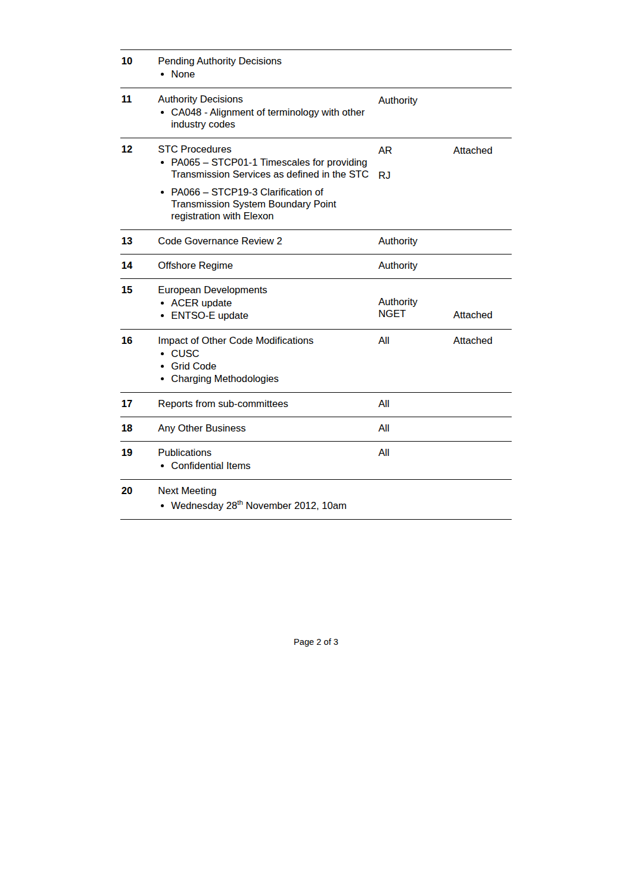| 10 | Pending Authority Decisions None | | |
| 11 | Authority Decisions CA048 - Alignment of terminology with other industry codes | Authority | |
| 12 | STC Procedures PA065 – STCP01-1 Timescales for providing Transmission Services as defined in the STC PA066 – STCP19-3 Clarification of Transmission System Boundary Point registration with Elexon | AR RJ | Attached |
| 13 | Code Governance Review 2 | Authority | |
| 14 | Offshore Regime | Authority | |
| 15 | European Developments ACER update ENTSO-E update | Authority NGET | Attached |
| 16 | Impact of Other Code Modifications CUSC Grid Code Charging Methodologies | All | Attached |
| 17 | Reports from sub-committees | All | |
| 18 | Any Other Business | All | |
| 19 | Publications Confidential Items | All | |
| 20 | Next Meeting Wednesday 28 th November 2012, 10am | | |
Page 2 of 3